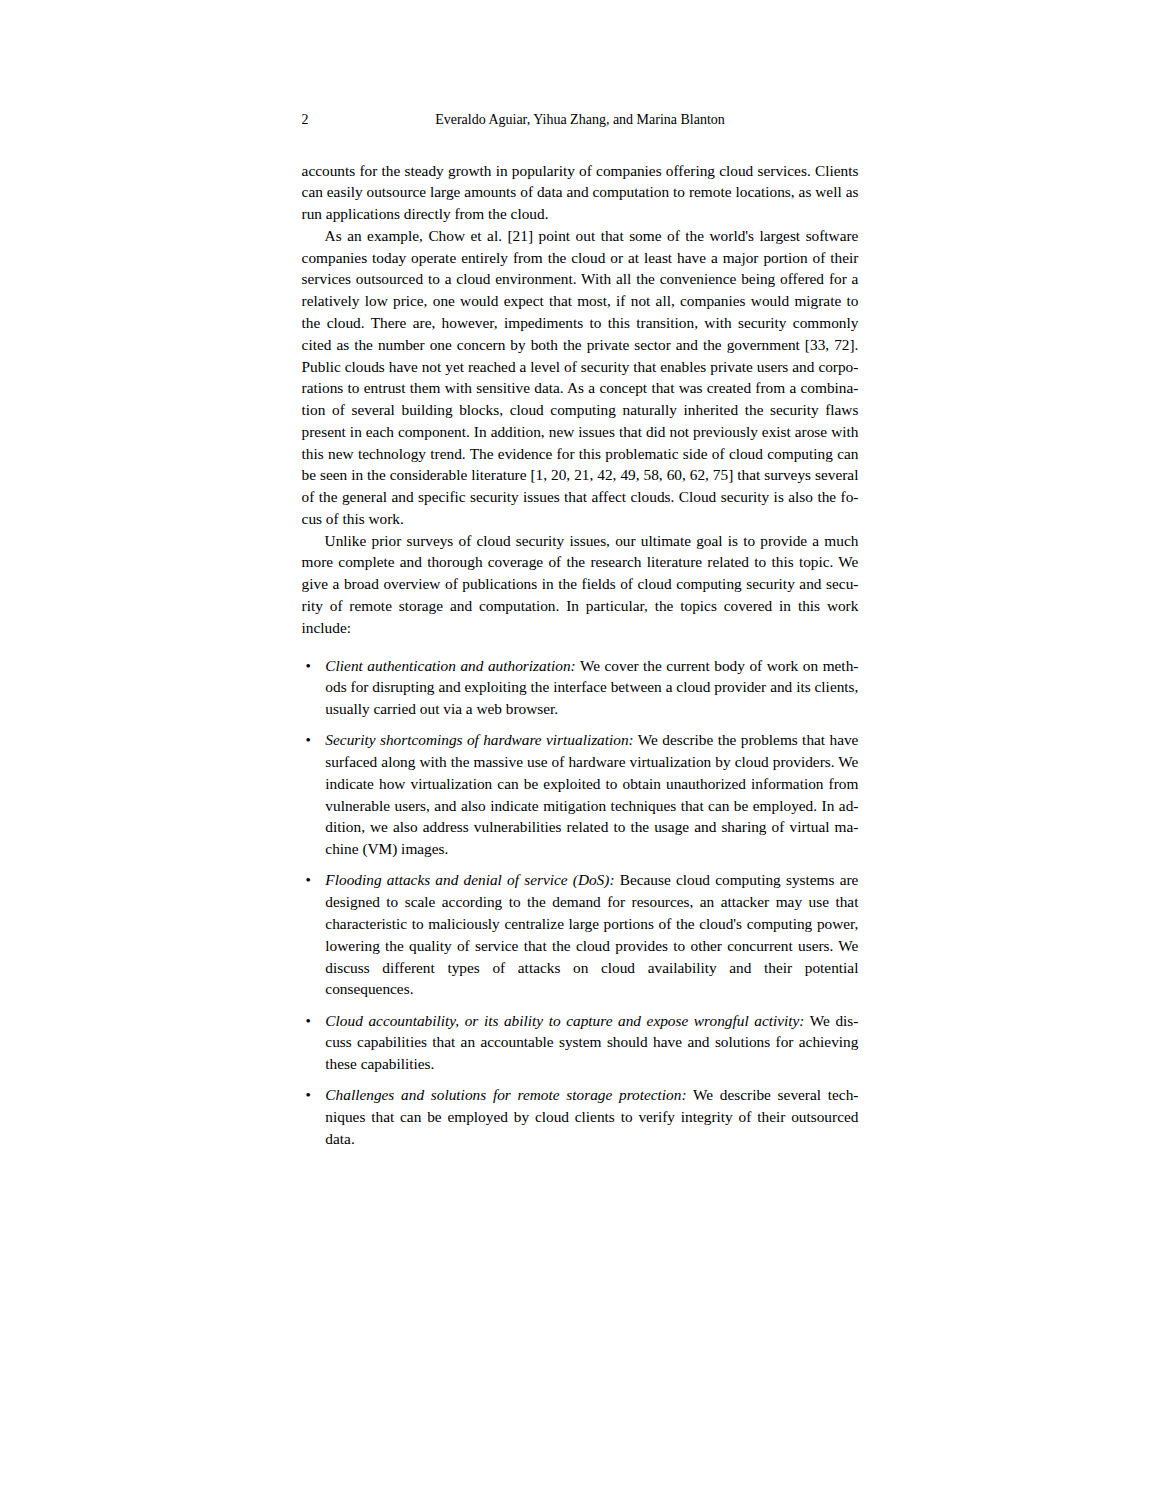2 Everaldo Aguiar, Yihua Zhang, and Marina Blanton
accounts for the steady growth in popularity of companies offering cloud services. Clients can easily outsource large amounts of data and computation to remote locations, as well as run applications directly from the cloud.
As an example, Chow et al. [21] point out that some of the world's largest software companies today operate entirely from the cloud or at least have a major portion of their services outsourced to a cloud environment. With all the convenience being offered for a relatively low price, one would expect that most, if not all, companies would migrate to the cloud. There are, however, impediments to this transition, with security commonly cited as the number one concern by both the private sector and the government [33, 72]. Public clouds have not yet reached a level of security that enables private users and corporations to entrust them with sensitive data. As a concept that was created from a combination of several building blocks, cloud computing naturally inherited the security flaws present in each component. In addition, new issues that did not previously exist arose with this new technology trend. The evidence for this problematic side of cloud computing can be seen in the considerable literature [1, 20, 21, 42, 49, 58, 60, 62, 75] that surveys several of the general and specific security issues that affect clouds. Cloud security is also the focus of this work.
Unlike prior surveys of cloud security issues, our ultimate goal is to provide a much more complete and thorough coverage of the research literature related to this topic. We give a broad overview of publications in the fields of cloud computing security and security of remote storage and computation. In particular, the topics covered in this work include:
Client authentication and authorization: We cover the current body of work on methods for disrupting and exploiting the interface between a cloud provider and its clients, usually carried out via a web browser.
Security shortcomings of hardware virtualization: We describe the problems that have surfaced along with the massive use of hardware virtualization by cloud providers. We indicate how virtualization can be exploited to obtain unauthorized information from vulnerable users, and also indicate mitigation techniques that can be employed. In addition, we also address vulnerabilities related to the usage and sharing of virtual machine (VM) images.
Flooding attacks and denial of service (DoS): Because cloud computing systems are designed to scale according to the demand for resources, an attacker may use that characteristic to maliciously centralize large portions of the cloud's computing power, lowering the quality of service that the cloud provides to other concurrent users. We discuss different types of attacks on cloud availability and their potential consequences.
Cloud accountability, or its ability to capture and expose wrongful activity: We discuss capabilities that an accountable system should have and solutions for achieving these capabilities.
Challenges and solutions for remote storage protection: We describe several techniques that can be employed by cloud clients to verify integrity of their outsourced data.